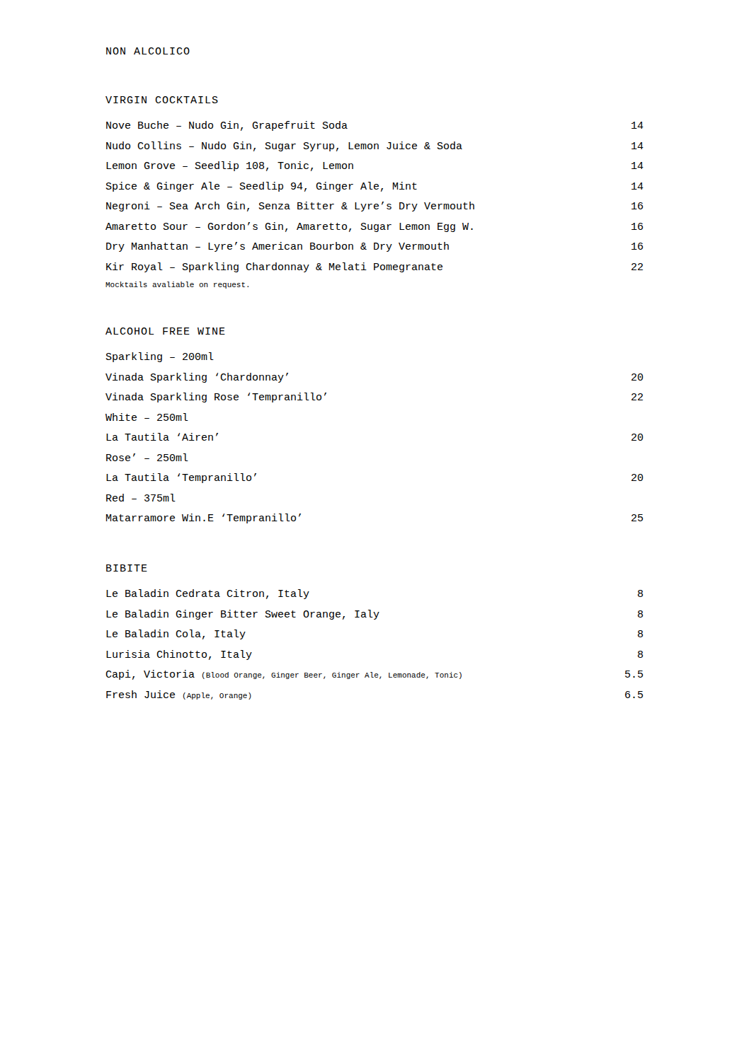NON ALCOLICO
VIRGIN COCKTAILS
Nove Buche – Nudo Gin, Grapefruit Soda 14
Nudo Collins – Nudo Gin, Sugar Syrup, Lemon Juice & Soda 14
Lemon Grove – Seedlip 108, Tonic, Lemon 14
Spice & Ginger Ale – Seedlip 94, Ginger Ale, Mint 14
Negroni – Sea Arch Gin, Senza Bitter & Lyre’s Dry Vermouth 16
Amaretto Sour – Gordon’s Gin, Amaretto, Sugar Lemon Egg W. 16
Dry Manhattan – Lyre’s American Bourbon & Dry Vermouth 16
Kir Royal – Sparkling Chardonnay & Melati Pomegranate 22
Mocktails avaliable on request.
ALCOHOL FREE WINE
Sparkling – 200ml
Vinada Sparkling ‘Chardonnay’20
Vinada Sparkling Rose ‘Tempranillo’22
White – 250ml
La Tautila ‘Airen’20
Rose’ – 250ml
La Tautila ‘Tempranillo’20
Red – 375ml
Matarramore Win.E ‘Tempranillo’25
BIBITE
Le Baladin Cedrata Citron, Italy 8
Le Baladin Ginger Bitter Sweet Orange, Ialy 8
Le Baladin Cola, Italy 8
Lurisia Chinotto, Italy 8
Capi, Victoria (Blood Orange, Ginger Beer, Ginger Ale, Lemonade, Tonic) 5.5
Fresh Juice (Apple, Orange) 6.5